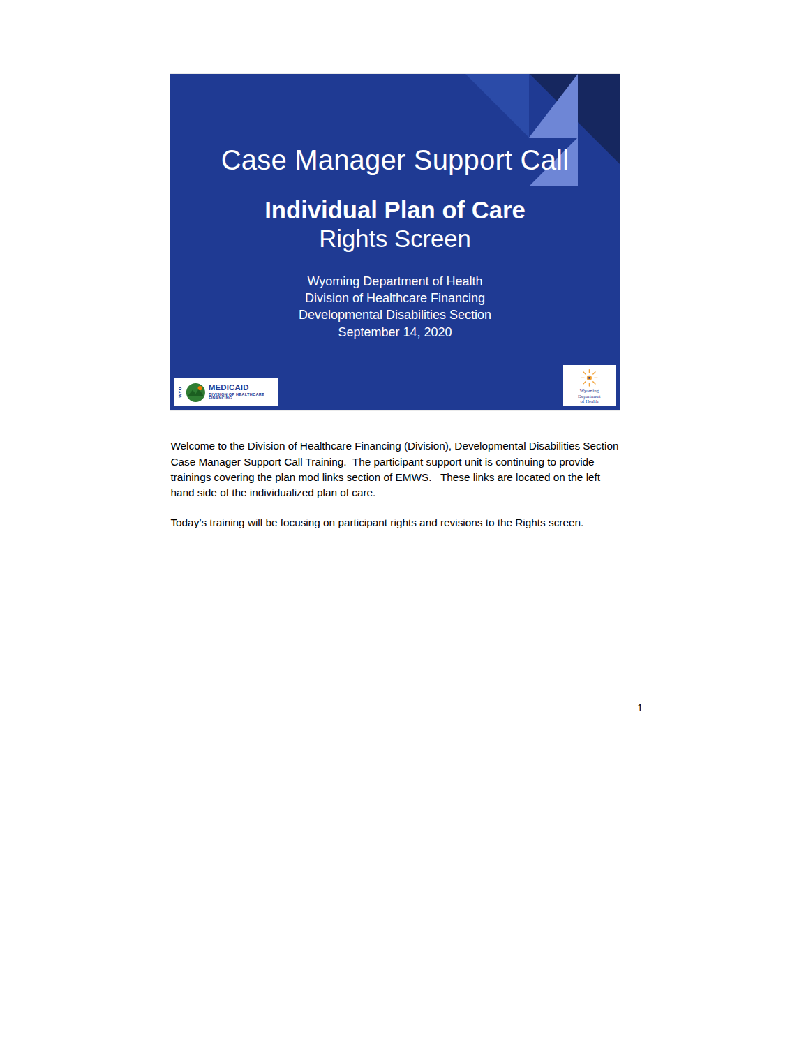Case Manager Support Call
Individual Plan of Care Rights Screen
Wyoming Department of Health
Division of Healthcare Financing
Developmental Disabilities Section
September 14, 2020
WYO MEDICAID DIVISION OF HEALTHCARE FINANCING
Wyoming
Department
of Health
Welcome to the Division of Healthcare Financing (Division), Developmental Disabilities Section Case Manager Support Call Training. The participant support unit is continuing to provide trainings covering the plan mod links section of EMWS. These links are located on the left hand side of the individualized plan of care.
Today’s training will be focusing on participant rights and revisions to the Rights screen.
1